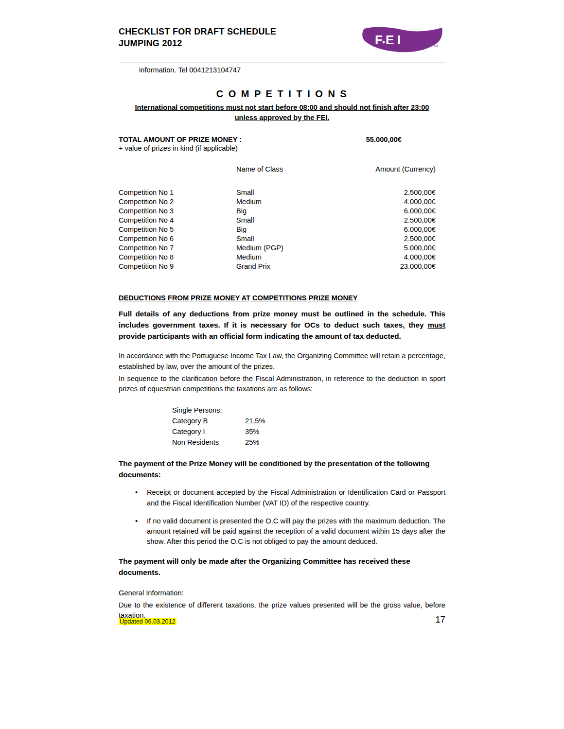CHECKLIST FOR DRAFT SCHEDULE
JUMPING 2012
F E I TM
information. Tel 0041213104747
C O M P E T I T I O N S
International competitions must not start before 08:00 and should not finish after 23:00
unless approved by the FEI.
TOTAL AMOUNT OF PRIZE MONEY : 55.000,00€
+ value of prizes in kind (if applicable)
| | Name of Class | Amount (Currency) |
| --- | --- | --- |
| Competition No 1 | Small | 2.500,00€ |
| Competition No 2 | Medium | 4.000,00€ |
| Competition No 3 | Big | 6.000,00€ |
| Competition No 4 | Small | 2.500,00€ |
| Competition No 5 | Big | 6.000,00€ |
| Competition No 6 | Small | 2.500,00€ |
| Competition No 7 | Medium (PGP) | 5.000,00€ |
| Competition No 8 | Medium | 4.000,00€ |
| Competition No 9 | Grand Prix | 23.000,00€ |
DEDUCTIONS FROM PRIZE MONEY AT COMPETITIONS PRIZE MONEY
Full details of any deductions from prize money must be outlined in the schedule. This includes government taxes. If it is necessary for OCs to deduct such taxes, they must provide participants with an official form indicating the amount of tax deducted.
In accordance with the Portuguese Income Tax Law, the Organizing Committee will retain a percentage, established by law, over the amount of the prizes.
In sequence to the clarification before the Fiscal Administration, in reference to the deduction in sport prizes of equestrian competitions the taxations are as follows:
Single Persons:
Category B 21,5%
Category I 35%
Non Residents 25%
The payment of the Prize Money will be conditioned by the presentation of the following documents:
Receipt or document accepted by the Fiscal Administration or Identification Card or Passport and the Fiscal Identification Number (VAT ID) of the respective country.
If no valid document is presented the O.C will pay the prizes with the maximum deduction. The amount retained will be paid against the reception of a valid document within 15 days after the show. After this period the O.C is not obliged to pay the amount deduced.
The payment will only be made after the Organizing Committee has received these documents.
General Information:
Due to the existence of different taxations, the prize values presented will be the gross value, before taxation.
Updated 06.03.2012 17